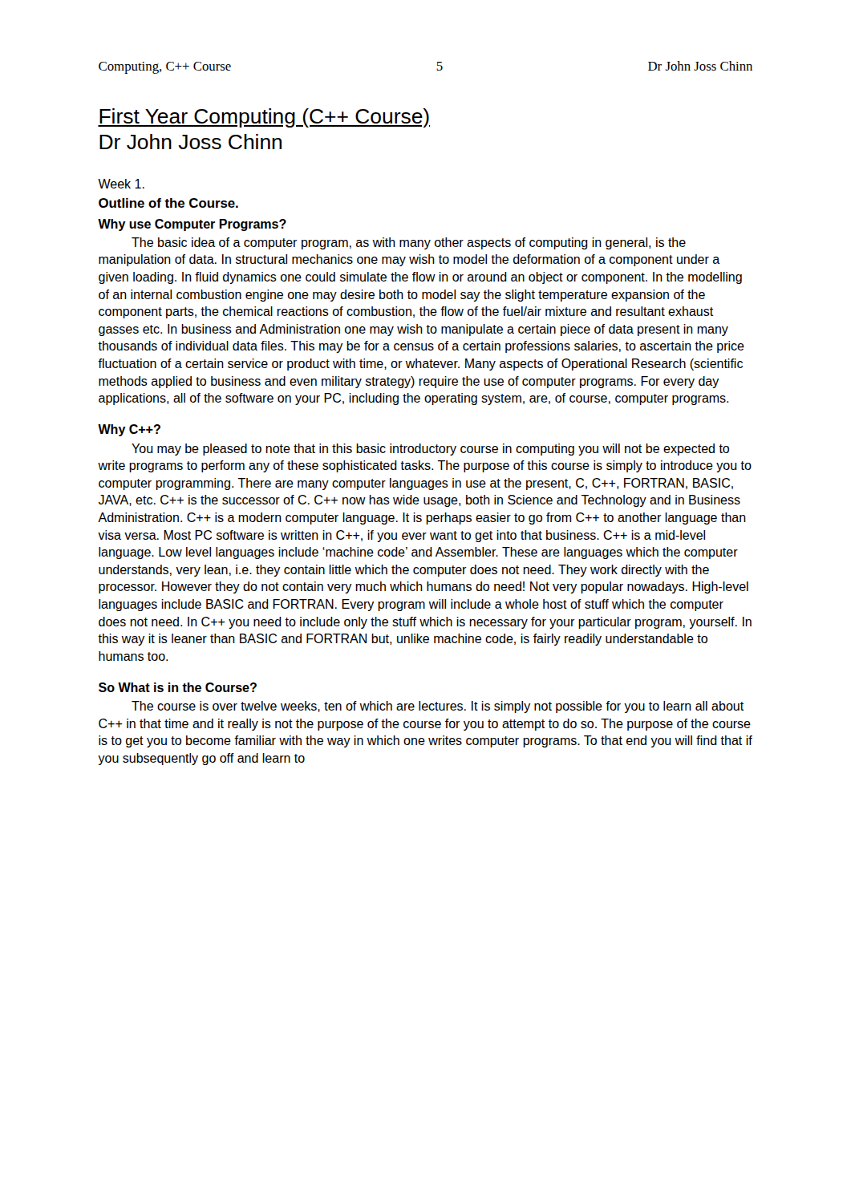Computing, C++ Course 5 Dr John Joss Chinn
First Year Computing (C++ Course)
Dr John Joss Chinn
Week 1.
Outline of the Course.
Why use Computer Programs?
The basic idea of a computer program, as with many other aspects of computing in general, is the manipulation of data. In structural mechanics one may wish to model the deformation of a component under a given loading. In fluid dynamics one could simulate the flow in or around an object or component. In the modelling of an internal combustion engine one may desire both to model say the slight temperature expansion of the component parts, the chemical reactions of combustion, the flow of the fuel/air mixture and resultant exhaust gasses etc. In business and Administration one may wish to manipulate a certain piece of data present in many thousands of individual data files. This may be for a census of a certain professions salaries, to ascertain the price fluctuation of a certain service or product with time, or whatever. Many aspects of Operational Research (scientific methods applied to business and even military strategy) require the use of computer programs. For every day applications, all of the software on your PC, including the operating system, are, of course, computer programs.
Why C++?
You may be pleased to note that in this basic introductory course in computing you will not be expected to write programs to perform any of these sophisticated tasks. The purpose of this course is simply to introduce you to computer programming. There are many computer languages in use at the present, C, C++, FORTRAN, BASIC, JAVA, etc. C++ is the successor of C. C++ now has wide usage, both in Science and Technology and in Business Administration. C++ is a modern computer language. It is perhaps easier to go from C++ to another language than visa versa. Most PC software is written in C++, if you ever want to get into that business. C++ is a mid-level language. Low level languages include ‘machine code’ and Assembler. These are languages which the computer understands, very lean, i.e. they contain little which the computer does not need. They work directly with the processor. However they do not contain very much which humans do need! Not very popular nowadays. High-level languages include BASIC and FORTRAN. Every program will include a whole host of stuff which the computer does not need. In C++ you need to include only the stuff which is necessary for your particular program, yourself. In this way it is leaner than BASIC and FORTRAN but, unlike machine code, is fairly readily understandable to humans too.
So What is in the Course?
The course is over twelve weeks, ten of which are lectures. It is simply not possible for you to learn all about C++ in that time and it really is not the purpose of the course for you to attempt to do so. The purpose of the course is to get you to become familiar with the way in which one writes computer programs. To that end you will find that if you subsequently go off and learn to